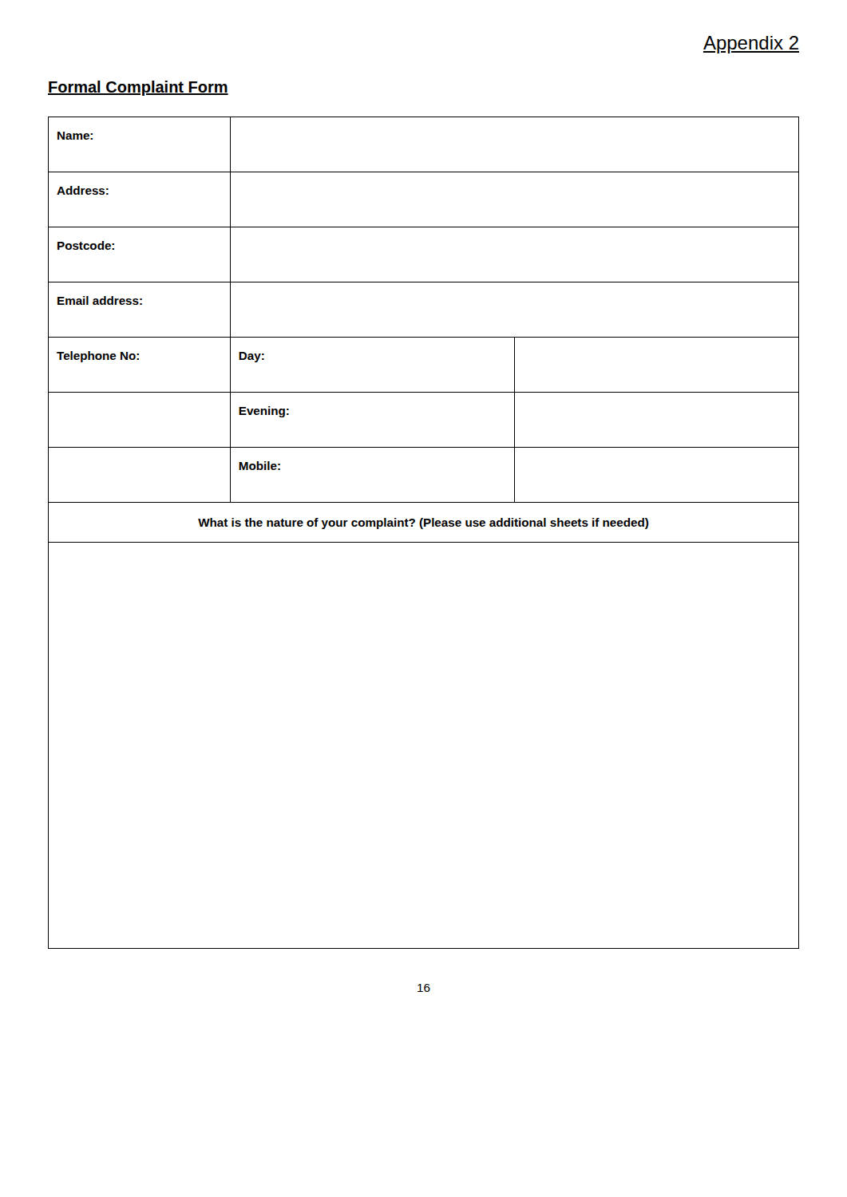Appendix 2
Formal Complaint Form
| Name: | |
| Address: | |
| Postcode: | |
| Email address: | |
| Telephone No: | Day: | |
| | Evening: | |
| | Mobile: | |
| What is the nature of your complaint? (Please use additional sheets if needed) |
16